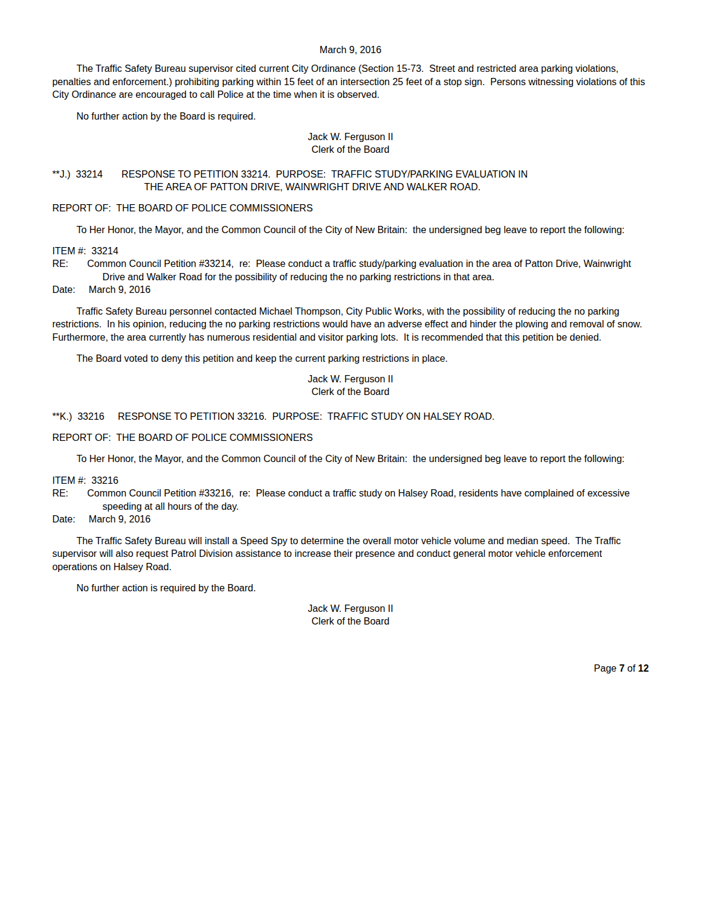March 9, 2016
The Traffic Safety Bureau supervisor cited current City Ordinance (Section 15-73. Street and restricted area parking violations, penalties and enforcement.) prohibiting parking within 15 feet of an intersection 25 feet of a stop sign. Persons witnessing violations of this City Ordinance are encouraged to call Police at the time when it is observed.
No further action by the Board is required.
Jack W. Ferguson II
Clerk of the Board
**J.) 33214 RESPONSE TO PETITION 33214. PURPOSE: TRAFFIC STUDY/PARKING EVALUATION IN THE AREA OF PATTON DRIVE, WAINWRIGHT DRIVE AND WALKER ROAD.
REPORT OF: THE BOARD OF POLICE COMMISSIONERS
To Her Honor, the Mayor, and the Common Council of the City of New Britain: the undersigned beg leave to report the following:
ITEM #: 33214 RE: Common Council Petition #33214, re: Please conduct a traffic study/parking evaluation in the area of Patton Drive, Wainwright Drive and Walker Road for the possibility of reducing the no parking restrictions in that area. Date: March 9, 2016
Traffic Safety Bureau personnel contacted Michael Thompson, City Public Works, with the possibility of reducing the no parking restrictions. In his opinion, reducing the no parking restrictions would have an adverse effect and hinder the plowing and removal of snow. Furthermore, the area currently has numerous residential and visitor parking lots. It is recommended that this petition be denied.
The Board voted to deny this petition and keep the current parking restrictions in place.
Jack W. Ferguson II
Clerk of the Board
**K.) 33216 RESPONSE TO PETITION 33216. PURPOSE: TRAFFIC STUDY ON HALSEY ROAD.
REPORT OF: THE BOARD OF POLICE COMMISSIONERS
To Her Honor, the Mayor, and the Common Council of the City of New Britain: the undersigned beg leave to report the following:
ITEM #: 33216 RE: Common Council Petition #33216, re: Please conduct a traffic study on Halsey Road, residents have complained of excessive speeding at all hours of the day. Date: March 9, 2016
The Traffic Safety Bureau will install a Speed Spy to determine the overall motor vehicle volume and median speed. The Traffic supervisor will also request Patrol Division assistance to increase their presence and conduct general motor vehicle enforcement operations on Halsey Road.
No further action is required by the Board.
Jack W. Ferguson II
Clerk of the Board
Page 7 of 12